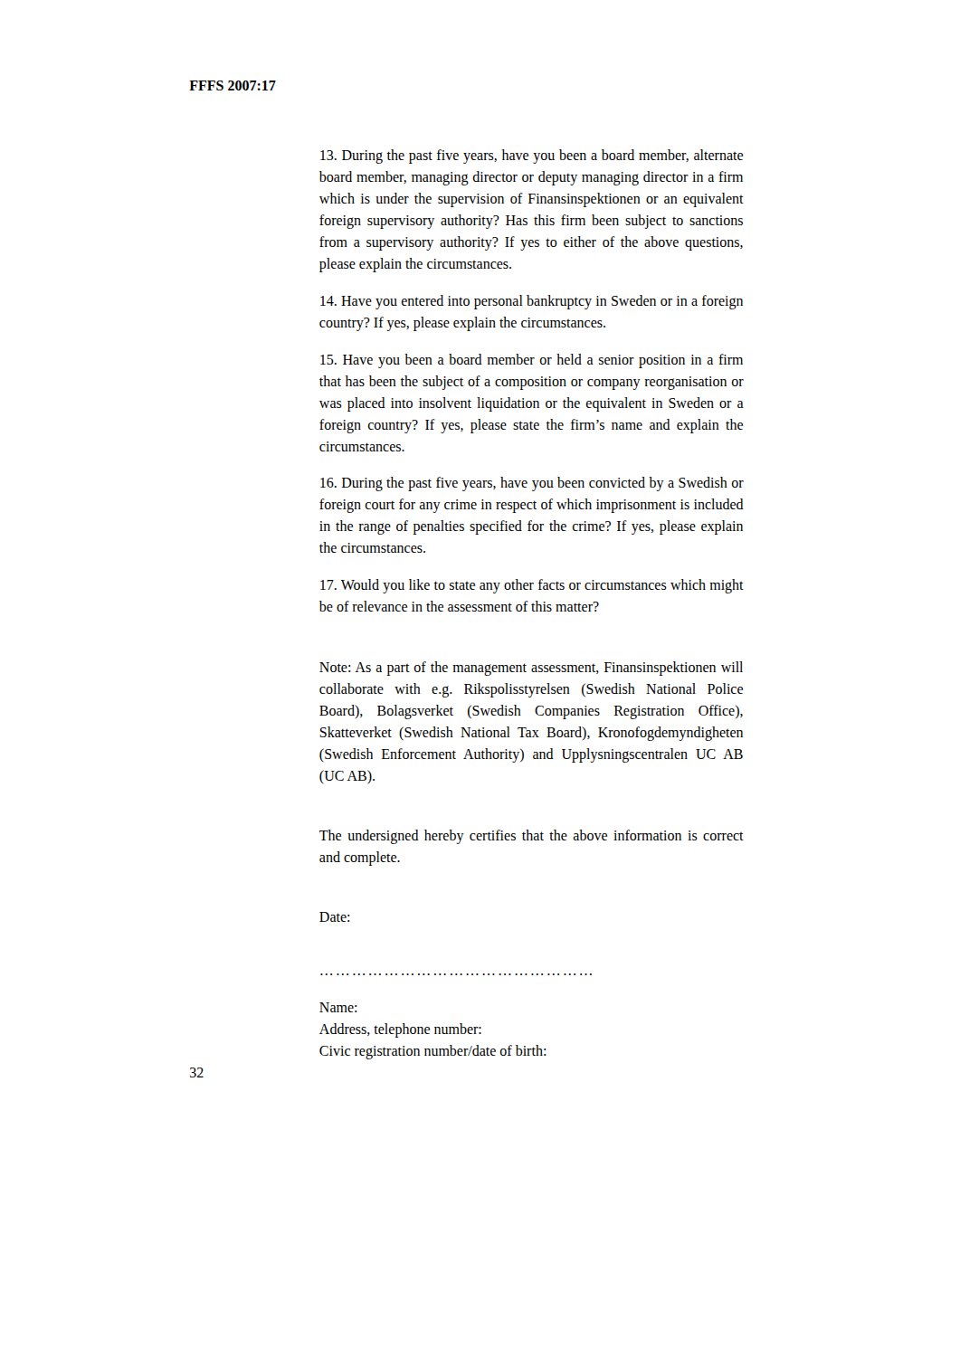FFFS 2007:17
13. During the past five years, have you been a board member, alternate board member, managing director or deputy managing director in a firm which is under the supervision of Finansinspektionen or an equivalent foreign supervisory authority? Has this firm been subject to sanctions from a supervisory authority? If yes to either of the above questions, please explain the circumstances.
14. Have you entered into personal bankruptcy in Sweden or in a foreign country? If yes, please explain the circumstances.
15. Have you been a board member or held a senior position in a firm that has been the subject of a composition or company reorganisation or was placed into insolvent liquidation or the equivalent in Sweden or a foreign country? If yes, please state the firm’s name and explain the circumstances.
16. During the past five years, have you been convicted by a Swedish or foreign court for any crime in respect of which imprisonment is included in the range of penalties specified for the crime? If yes, please explain the circumstances.
17. Would you like to state any other facts or circumstances which might be of relevance in the assessment of this matter?
Note: As a part of the management assessment, Finansinspektionen will collaborate with e.g. Rikspolisstyrelsen (Swedish National Police Board), Bolagsverket (Swedish Companies Registration Office), Skatteverket (Swedish National Tax Board), Kronofogdemyndigheten (Swedish Enforcement Authority) and Upplysningscentralen UC AB (UC AB).
The undersigned hereby certifies that the above information is correct and complete.
Date:
……………………………………………
Name:
Address, telephone number:
Civic registration number/date of birth:
32